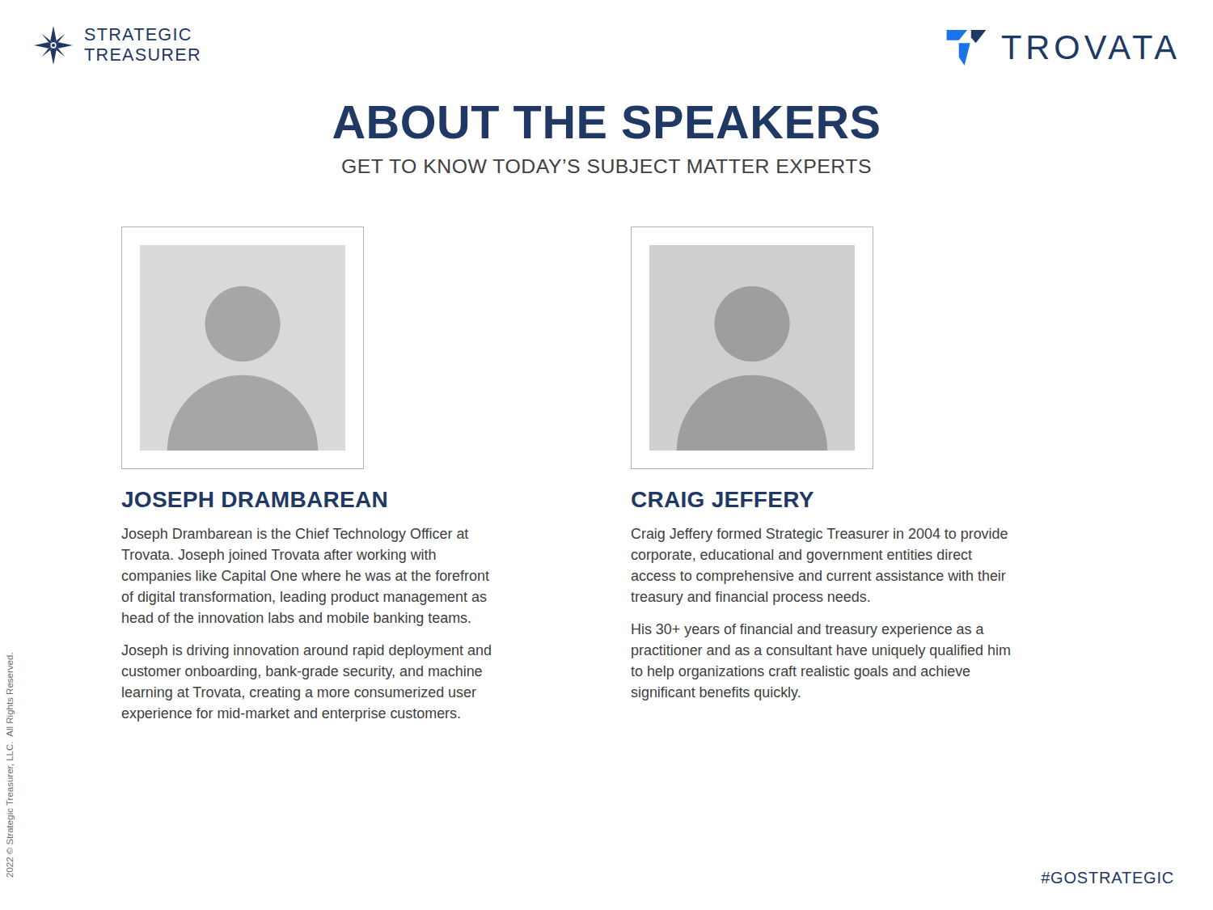Strategic Treasurer
TROVATA
ABOUT THE SPEAKERS
GET TO KNOW TODAY’S SUBJECT MATTER EXPERTS
JOSEPH DRAMBAREAN
Joseph Drambarean is the Chief Technology Officer at Trovata. Joseph joined Trovata after working with companies like Capital One where he was at the forefront of digital transformation, leading product management as head of the innovation labs and mobile banking teams.
Joseph is driving innovation around rapid deployment and customer onboarding, bank-grade security, and machine learning at Trovata, creating a more consumerized user experience for mid-market and enterprise customers.
CRAIG JEFFERY
Craig Jeffery formed Strategic Treasurer in 2004 to provide corporate, educational and government entities direct access to comprehensive and current assistance with their treasury and financial process needs.
His 30+ years of financial and treasury experience as a practitioner and as a consultant have uniquely qualified him to help organizations craft realistic goals and achieve significant benefits quickly.
#GOSTRATEGIC
2022 © Strategic Treasurer, LLC. All Rights Reserved.